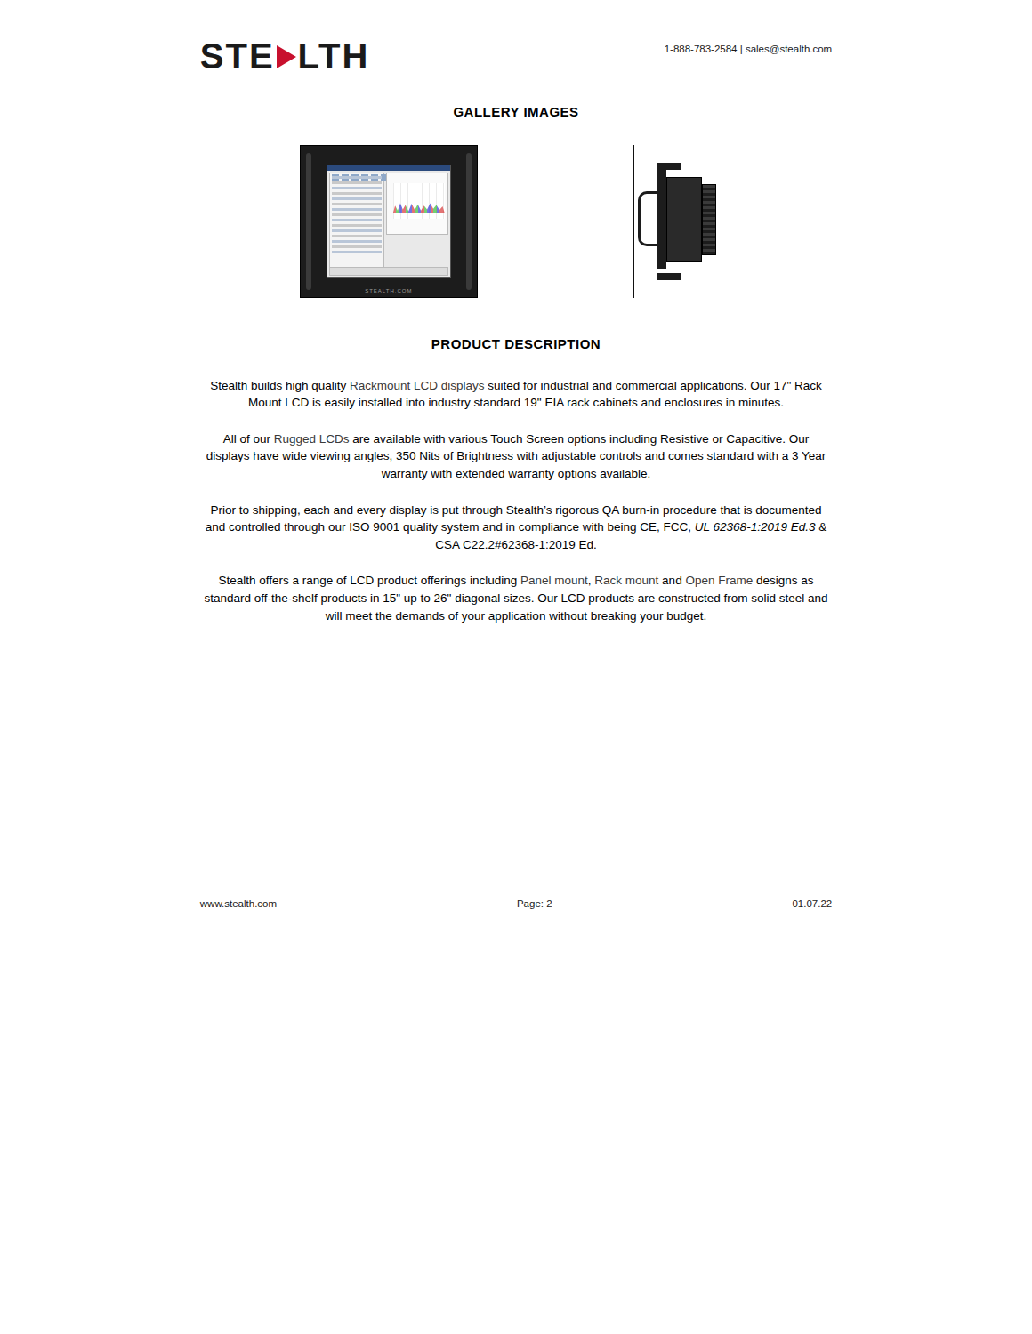STE LTH
1-888-783-2584 | sales@stealth.com
GALLERY IMAGES
STEALTH.COM
PRODUCT DESCRIPTION
Stealth builds high quality Rackmount LCD displays suited for industrial and commercial applications. Our 17" Rack Mount LCD is easily installed into industry standard 19" EIA rack cabinets and enclosures in minutes.
All of our Rugged LCDs are available with various Touch Screen options including Resistive or Capacitive. Our displays have wide viewing angles, 350 Nits of Brightness with adjustable controls and comes standard with a 3 Year warranty with extended warranty options available.
Prior to shipping, each and every display is put through Stealth’s rigorous QA burn-in procedure that is documented and controlled through our ISO 9001 quality system and in compliance with being CE, FCC, UL 62368-1:2019 Ed.3 & CSA C22.2#62368-1:2019 Ed.
Stealth offers a range of LCD product offerings including Panel mount, Rack mount and Open Frame designs as standard off-the-shelf products in 15" up to 26" diagonal sizes. Our LCD products are constructed from solid steel and will meet the demands of your application without breaking your budget.
www.stealth.com
Page: 2
01.07.22